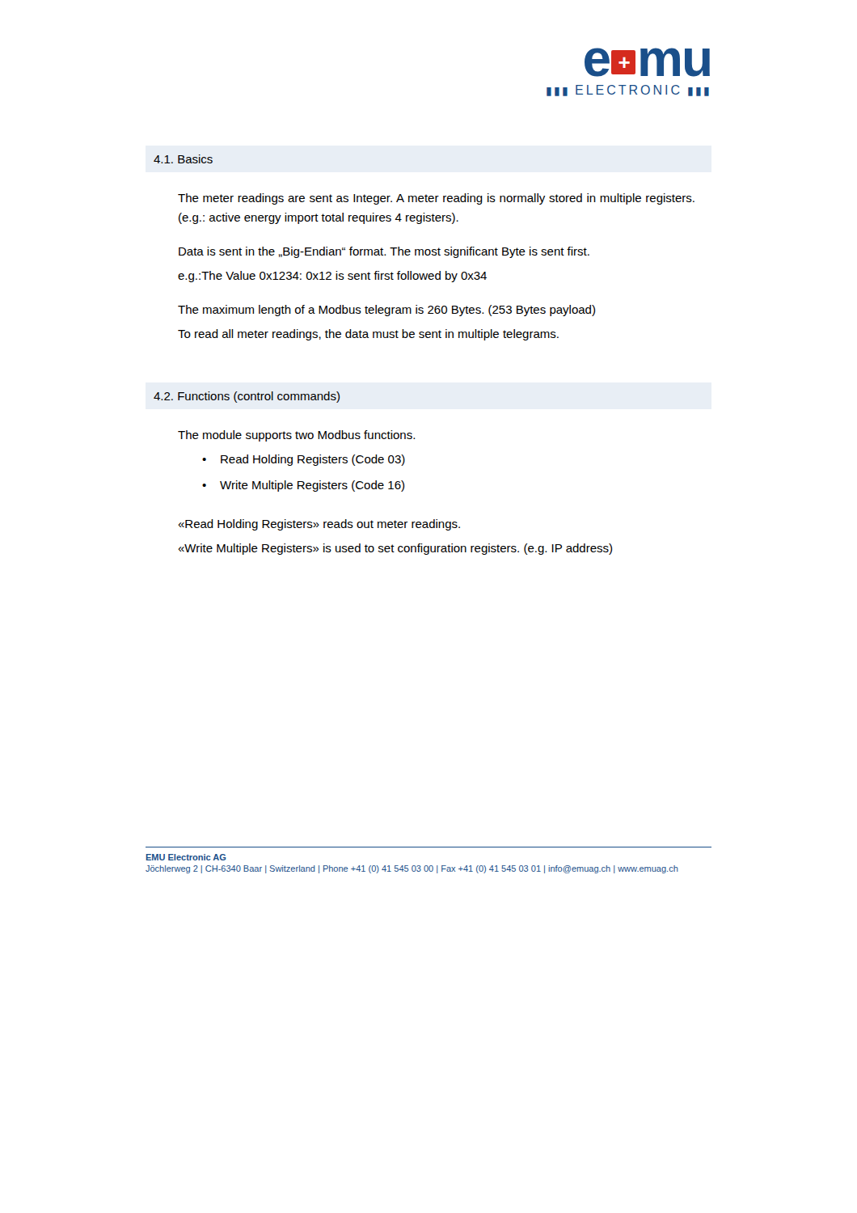e+mu
▮▮▮ ELECTRONIC ▮▮▮
4.1. Basics
The meter readings are sent as Integer. A meter reading is normally stored in multiple registers. (e.g.: active energy import total requires 4 registers).
Data is sent in the „Big-Endian“ format. The most significant Byte is sent first.
e.g.:The Value 0x1234: 0x12 is sent first followed by 0x34
The maximum length of a Modbus telegram is 260 Bytes. (253 Bytes payload)
To read all meter readings, the data must be sent in multiple telegrams.
4.2. Functions (control commands)
The module supports two Modbus functions.
Read Holding Registers (Code 03)
Write Multiple Registers (Code 16)
«Read Holding Registers» reads out meter readings.
«Write Multiple Registers» is used to set configuration registers. (e.g. IP address)
EMU Electronic AG
Jöchlerweg 2 | CH-6340 Baar | Switzerland | Phone +41 (0) 41 545 03 00 | Fax +41 (0) 41 545 03 01 | info@emuag.ch | www.emuag.ch